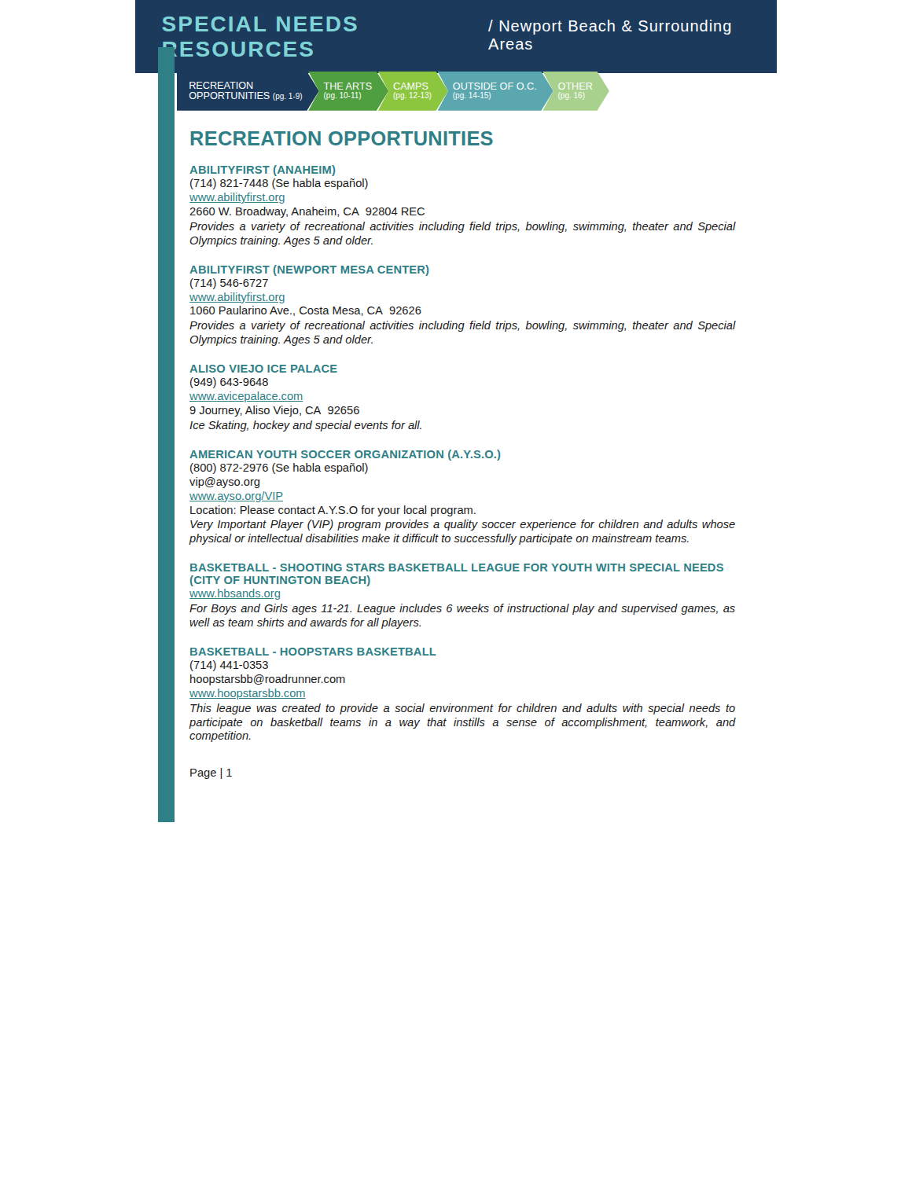SPECIAL NEEDS RESOURCES / Newport Beach & Surrounding Areas
RECREATION OPPORTUNITIES (pg. 1-9)
THE ARTS (pg. 10-11)
CAMPS (pg. 12-13)
OUTSIDE OF O.C. (pg. 14-15)
OTHER (pg. 16)
RECREATION OPPORTUNITIES
AbilityFirst (Anaheim)
(714) 821-7448 (Se habla español)
www.abilityfirst.org
2660 W. Broadway, Anaheim, CA 92804 REC
Provides a variety of recreational activities including field trips, bowling, swimming, theater and Special Olympics training. Ages 5 and older.
AbilityFirst (Newport Mesa Center)
(714) 546-6727
www.abilityfirst.org
1060 Paularino Ave., Costa Mesa, CA 92626
Provides a variety of recreational activities including field trips, bowling, swimming, theater and Special Olympics training. Ages 5 and older.
Aliso Viejo Ice Palace
(949) 643-9648
www.avicepalace.com
9 Journey, Aliso Viejo, CA 92656
Ice Skating, hockey and special events for all.
American Youth Soccer Organization (A.Y.S.O.)
(800) 872-2976 (Se habla español)
vip@ayso.org
www.ayso.org/VIP
Location: Please contact A.Y.S.O for your local program.
Very Important Player (VIP) program provides a quality soccer experience for children and adults whose physical or intellectual disabilities make it difficult to successfully participate on mainstream teams.
Basketball - Shooting Stars Basketball League for Youth with Special Needs (City of Huntington Beach)
www.hbsands.org
For Boys and Girls ages 11-21. League includes 6 weeks of instructional play and supervised games, as well as team shirts and awards for all players.
Basketball - Hoopstars Basketball
(714) 441-0353
hoopstarsbb@roadrunner.com
www.hoopstarsbb.com
This league was created to provide a social environment for children and adults with special needs to participate on basketball teams in a way that instills a sense of accomplishment, teamwork, and competition.
Page | 1